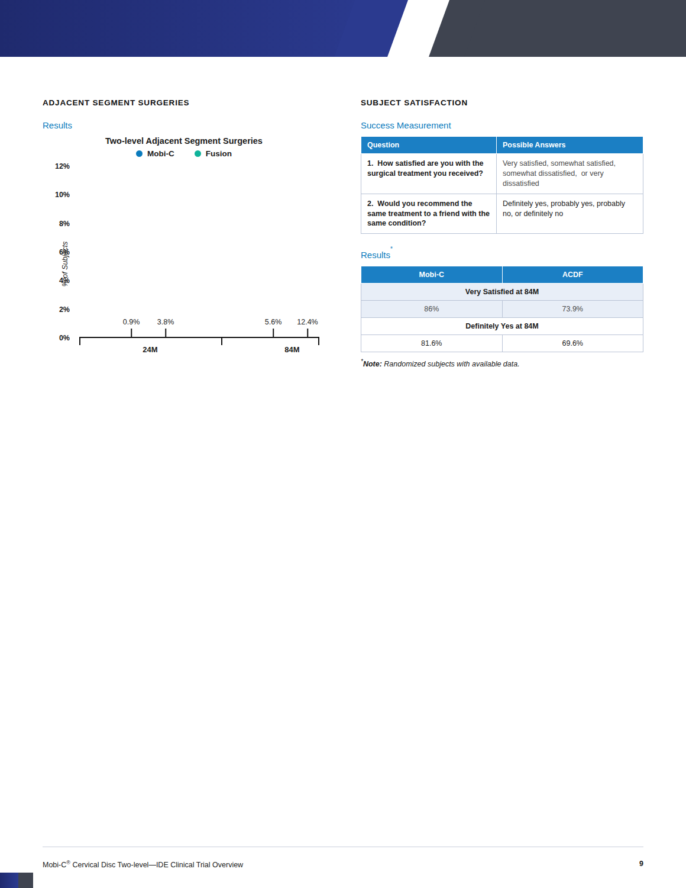Adjacent Segment Surgeries
Results
Two-level Adjacent Segment Surgeries
Mobi-C Fusion
% of Subjects
0%
2%
4%
6%
8%
10%
12%
0.9%
3.8%
5.6%
12.4%
24M 84M
Subject Satisfaction
Success Measurement
| Question | Possible Answers |
| --- | --- |
| 1. How satisfied are you with the surgical treatment you received? | Very satisfied, somewhat satisfied, somewhat dissatisfied, or very dissatisfied |
| 2. Would you recommend the same treatment to a friend with the same condition? | Definitely yes, probably yes, probably no, or definitely no |
Results*
| Mobi-C | ACDF |
| --- | --- |
| Very Satisfied at 84M |
| 86% | 73.9% |
| Definitely Yes at 84M |
| 81.6% | 69.6% |
*Note: Randomized subjects with available data.
Mobi-C® Cervical Disc Two-level—IDE Clinical Trial Overview
9